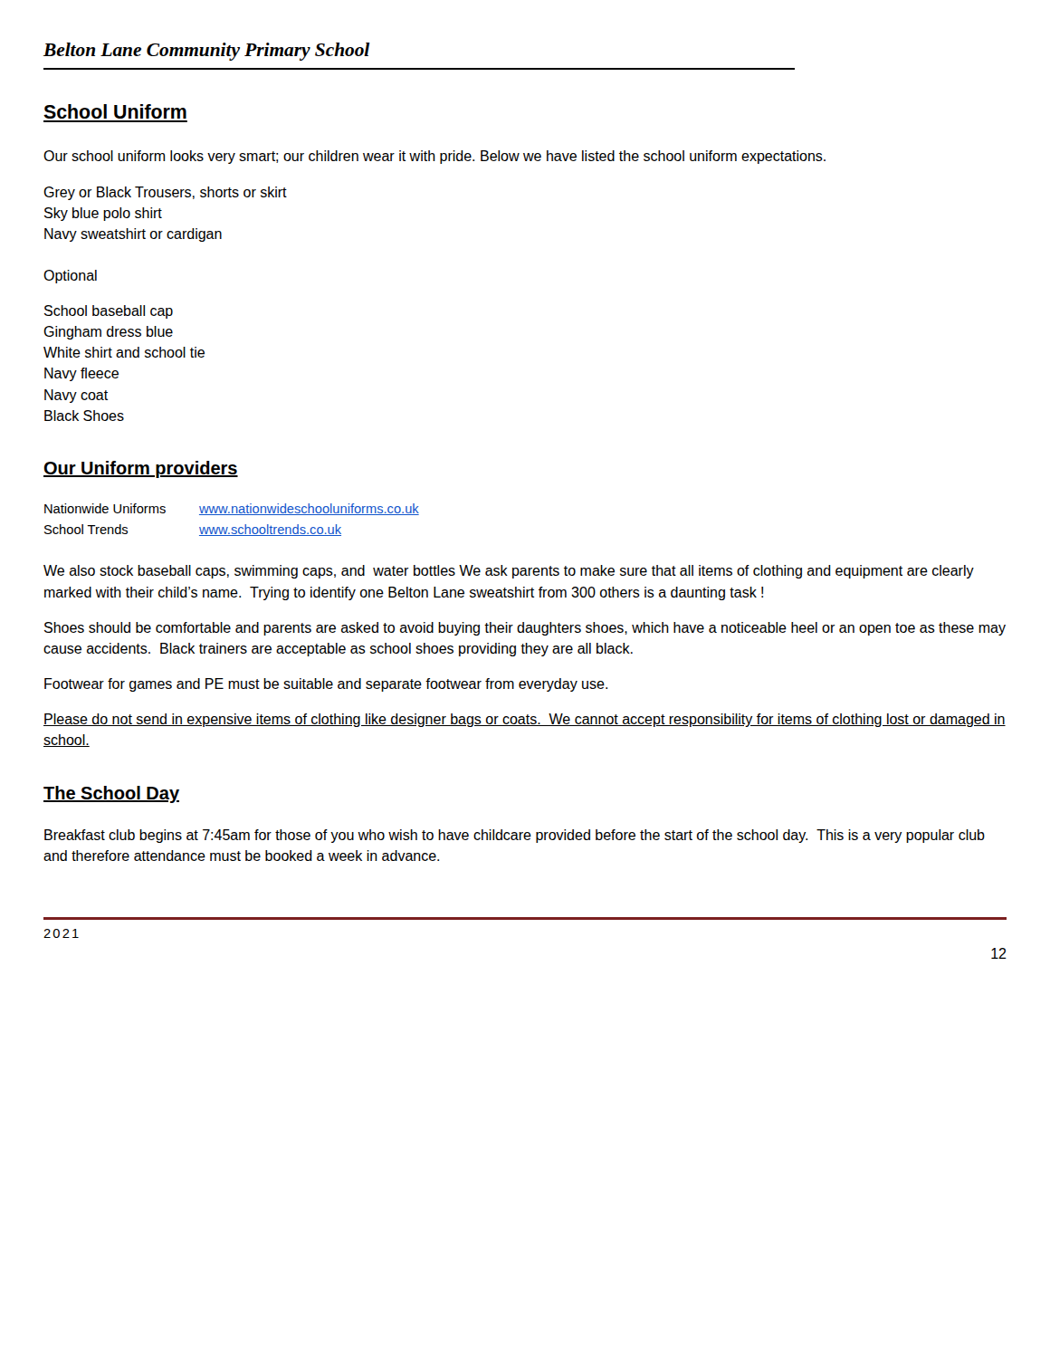Belton Lane Community Primary School
School Uniform
Our school uniform looks very smart; our children wear it with pride. Below we have listed the school uniform expectations.
Grey or Black Trousers, shorts or skirt
Sky blue polo shirt
Navy sweatshirt or cardigan
Optional
School baseball cap
Gingham dress blue
White shirt and school tie
Navy fleece
Navy coat
Black Shoes
Our Uniform providers
| Nationwide Uniforms | www.nationwideschooluniforms.co.uk |
| School Trends | www.schooltrends.co.uk |
We also stock baseball caps, swimming caps, and water bottles We ask parents to make sure that all items of clothing and equipment are clearly marked with their child’s name. Trying to identify one Belton Lane sweatshirt from 300 others is a daunting task !
Shoes should be comfortable and parents are asked to avoid buying their daughters shoes, which have a noticeable heel or an open toe as these may cause accidents. Black trainers are acceptable as school shoes providing they are all black.
Footwear for games and PE must be suitable and separate footwear from everyday use.
Please do not send in expensive items of clothing like designer bags or coats. We cannot accept responsibility for items of clothing lost or damaged in school.
The School Day
Breakfast club begins at 7:45am for those of you who wish to have childcare provided before the start of the school day. This is a very popular club and therefore attendance must be booked a week in advance.
2021
12